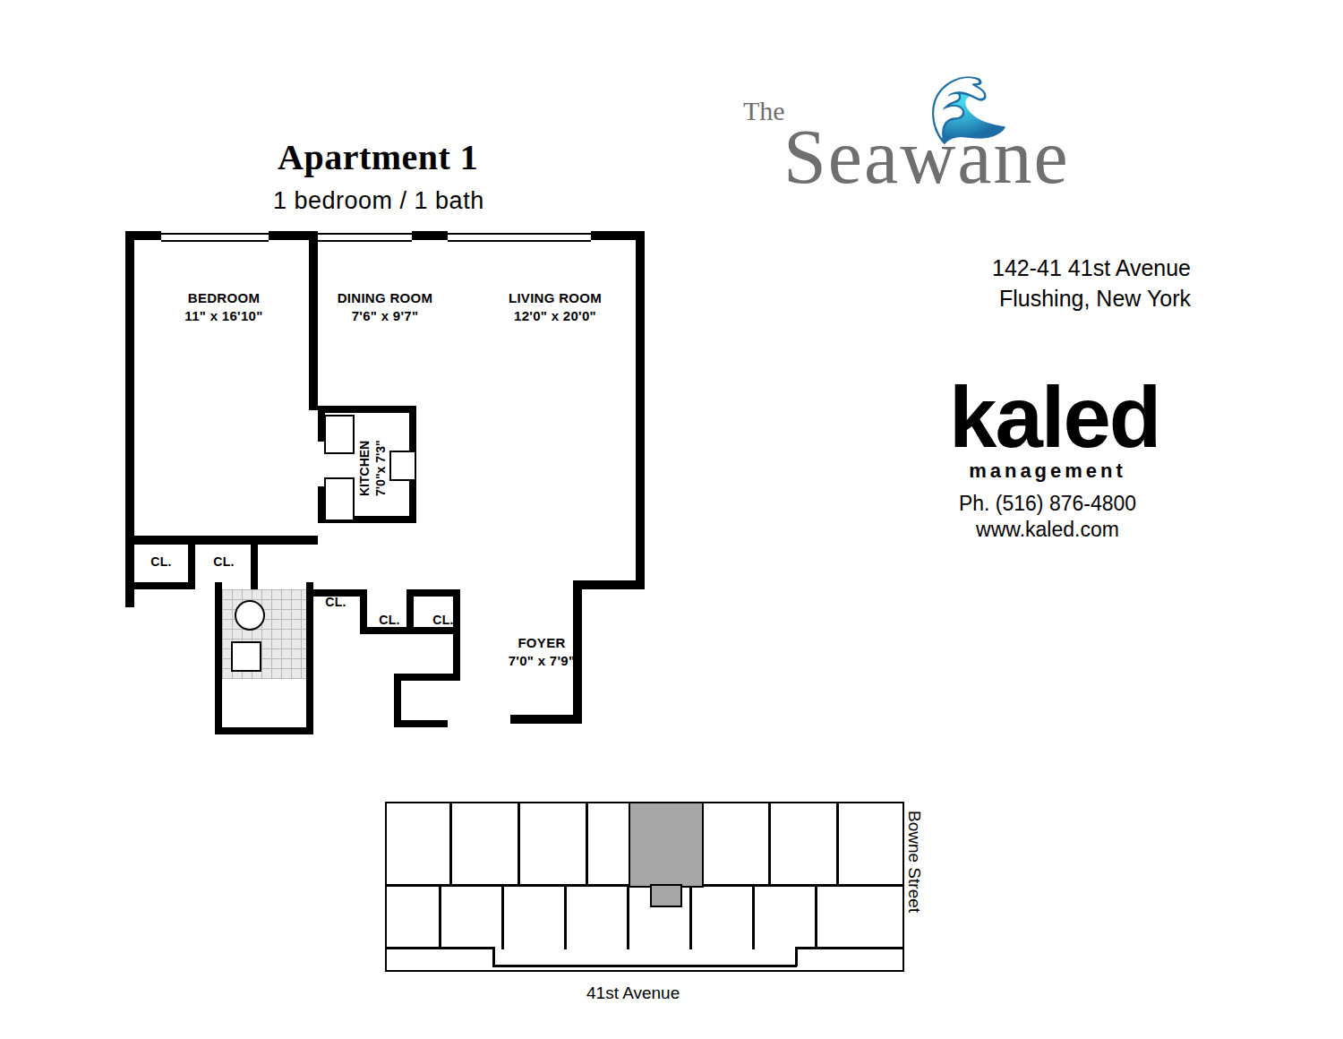Apartment 1
1 bedroom / 1 bath
🌊 The Seawane
142-41 41st Avenue
Flushing, New York
kaled
management
Ph. (516) 876-4800
www.kaled.com
BEDROOM
11" x 16'10"
DINING ROOM
7'6" x 9'7"
LIVING ROOM
12'0" x 20'0"
KITCHEN
7'0"x 7'3"
CL.
CL.
CL.
CL.
CL.
FOYER
7'0" x 7'9"
Bowne Street
41st Avenue